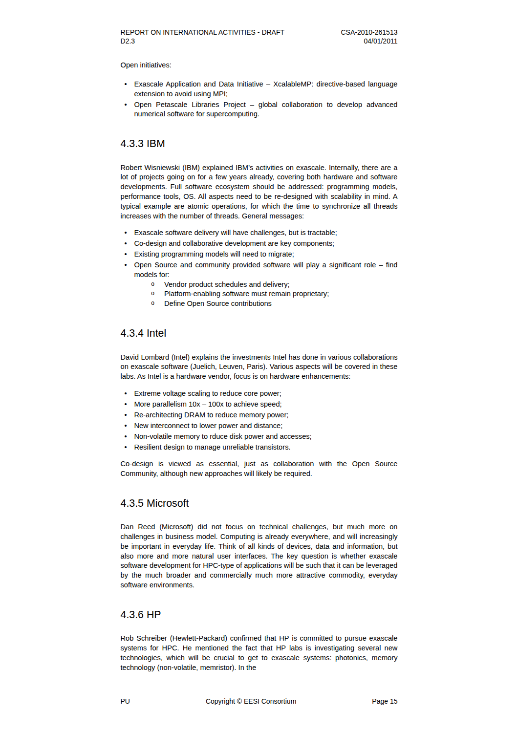REPORT ON INTERNATIONAL ACTIVITIES - DRAFT
D2.3
CSA-2010-261513
04/01/2011
Open initiatives:
Exascale Application and Data Initiative – XcalableMP: directive-based language extension to avoid using MPI;
Open Petascale Libraries Project – global collaboration to develop advanced numerical software for supercomputing.
4.3.3 IBM
Robert Wisniewski (IBM) explained IBM’s activities on exascale. Internally, there are a lot of projects going on for a few years already, covering both hardware and software developments. Full software ecosystem should be addressed: programming models, performance tools, OS. All aspects need to be re-designed with scalability in mind. A typical example are atomic operations, for which the time to synchronize all threads increases with the number of threads. General messages:
Exascale software delivery will have challenges, but is tractable;
Co-design and collaborative development are key components;
Existing programming models will need to migrate;
Open Source and community provided software will play a significant role – find models for:
Vendor product schedules and delivery;
Platform-enabling software must remain proprietary;
Define Open Source contributions
4.3.4 Intel
David Lombard (Intel) explains the investments Intel has done in various collaborations on exascale software (Juelich, Leuven, Paris). Various aspects will be covered in these labs. As Intel is a hardware vendor, focus is on hardware enhancements:
Extreme voltage scaling to reduce core power;
More parallelism 10x – 100x to achieve speed;
Re-architecting DRAM to reduce memory power;
New interconnect to lower power and distance;
Non-volatile memory to rduce disk power and accesses;
Resilient design to manage unreliable transistors.
Co-design is viewed as essential, just as collaboration with the Open Source Community, although new approaches will likely be required.
4.3.5 Microsoft
Dan Reed (Microsoft) did not focus on technical challenges, but much more on challenges in business model. Computing is already everywhere, and will increasingly be important in everyday life. Think of all kinds of devices, data and information, but also more and more natural user interfaces. The key question is whether exascale software development for HPC-type of applications will be such that it can be leveraged by the much broader and commercially much more attractive commodity, everyday software environments.
4.3.6 HP
Rob Schreiber (Hewlett-Packard) confirmed that HP is committed to pursue exascale systems for HPC. He mentioned the fact that HP labs is investigating several new technologies, which will be crucial to get to exascale systems: photonics, memory technology (non-volatile, memristor). In the
PU
Copyright © EESI Consortium
Page 15